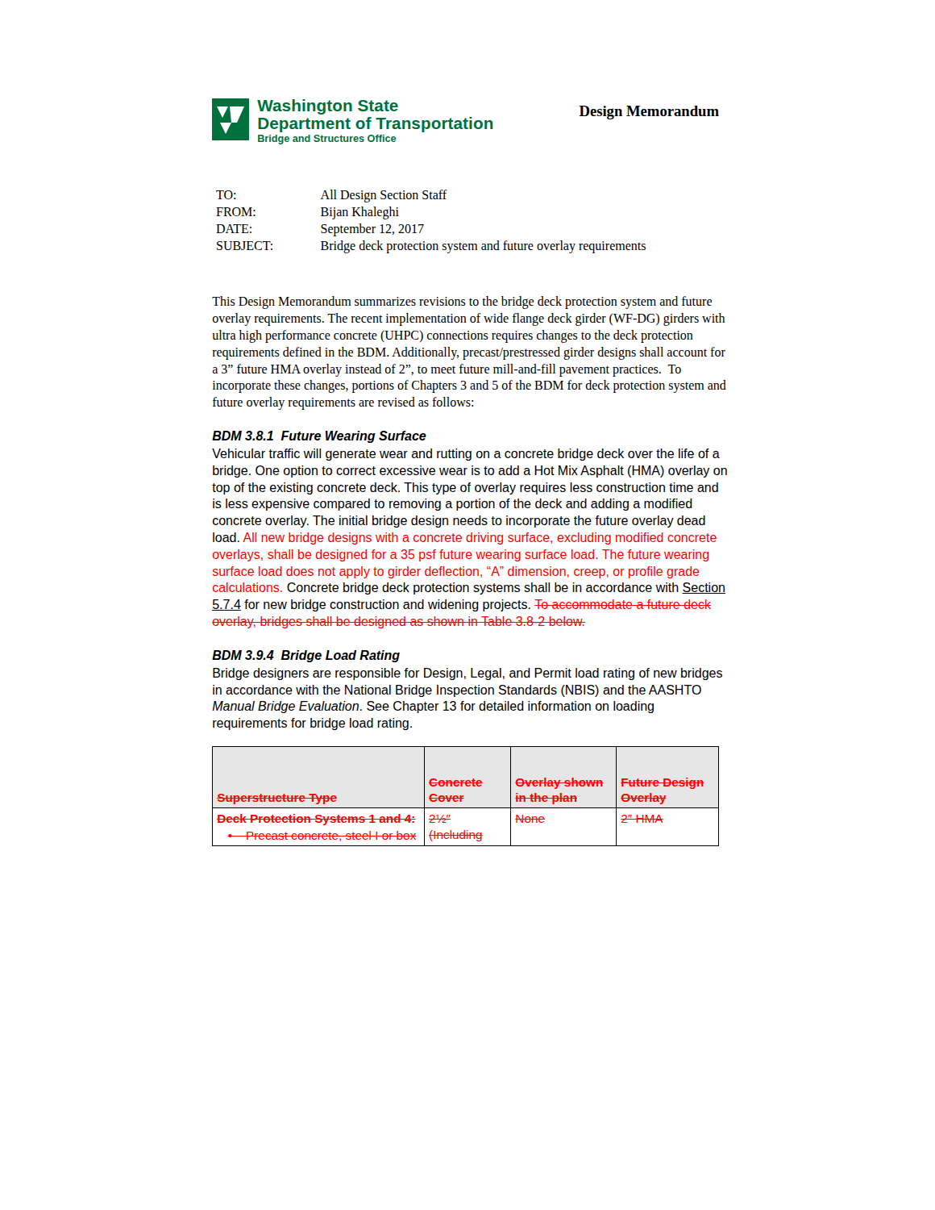Washington State Department of Transportation Bridge and Structures Office
Design Memorandum
| TO: | All Design Section Staff |
| FROM: | Bijan Khaleghi |
| DATE: | September 12, 2017 |
| SUBJECT: | Bridge deck protection system and future overlay requirements |
This Design Memorandum summarizes revisions to the bridge deck protection system and future overlay requirements. The recent implementation of wide flange deck girder (WF-DG) girders with ultra high performance concrete (UHPC) connections requires changes to the deck protection requirements defined in the BDM. Additionally, precast/prestressed girder designs shall account for a 3” future HMA overlay instead of 2”, to meet future mill-and-fill pavement practices. To incorporate these changes, portions of Chapters 3 and 5 of the BDM for deck protection system and future overlay requirements are revised as follows:
BDM 3.8.1 Future Wearing Surface
Vehicular traffic will generate wear and rutting on a concrete bridge deck over the life of a bridge. One option to correct excessive wear is to add a Hot Mix Asphalt (HMA) overlay on top of the existing concrete deck. This type of overlay requires less construction time and is less expensive compared to removing a portion of the deck and adding a modified concrete overlay. The initial bridge design needs to incorporate the future overlay dead load. All new bridge designs with a concrete driving surface, excluding modified concrete overlays, shall be designed for a 35 psf future wearing surface load. The future wearing surface load does not apply to girder deflection, “A” dimension, creep, or profile grade calculations. Concrete bridge deck protection systems shall be in accordance with Section 5.7.4 for new bridge construction and widening projects. To accommodate a future deck overlay, bridges shall be designed as shown in Table 3.8-2 below.
BDM 3.9.4 Bridge Load Rating
Bridge designers are responsible for Design, Legal, and Permit load rating of new bridges in accordance with the National Bridge Inspection Standards (NBIS) and the AASHTO Manual Bridge Evaluation. See Chapter 13 for detailed information on loading requirements for bridge load rating.
| Superstructure Type | Concrete Cover | Overlay shown in the plan | Future Design Overlay |
| --- | --- | --- | --- |
| Deck Protection Systems 1 and 4: • Precast concrete, steel I or box | 2½″ (Including | None | 2″ HMA |